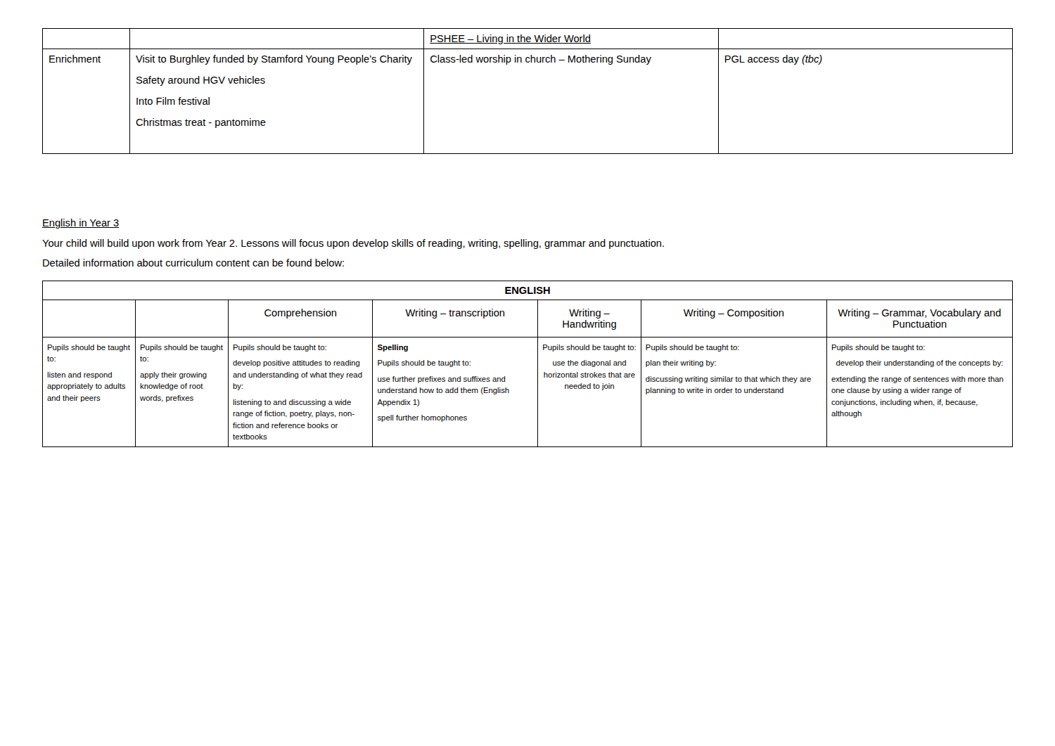| | | PSHEE – Living in the Wider World | |
| Enrichment | Visit to Burghley funded by Stamford Young People’s Charity Safety around HGV vehicles Into Film festival Christmas treat - pantomime | Class-led worship in church – Mothering Sunday | PGL access day (tbc) |
English in Year 3
Your child will build upon work from Year 2. Lessons will focus upon develop skills of reading, writing, spelling, grammar and punctuation.
Detailed information about curriculum content can be found below:
| ENGLISH |
| | | Comprehension | Writing – transcription | Writing – Handwriting | Writing – Composition | Writing – Grammar, Vocabulary and Punctuation |
| Pupils should be taught to: listen and respond appropriately to adults and their peers | Pupils should be taught to: apply their growing knowledge of root words, prefixes | Pupils should be taught to: develop positive attitudes to reading and understanding of what they read by: listening to and discussing a wide range of fiction, poetry, plays, non-fiction and reference books or textbooks | Spelling Pupils should be taught to: use further prefixes and suffixes and understand how to add them (English Appendix 1) spell further homophones | Pupils should be taught to: use the diagonal and horizontal strokes that are needed to join | Pupils should be taught to: plan their writing by: discussing writing similar to that which they are planning to write in order to understand | Pupils should be taught to: develop their understanding of the concepts by: extending the range of sentences with more than one clause by using a wider range of conjunctions, including when, if, because, although |